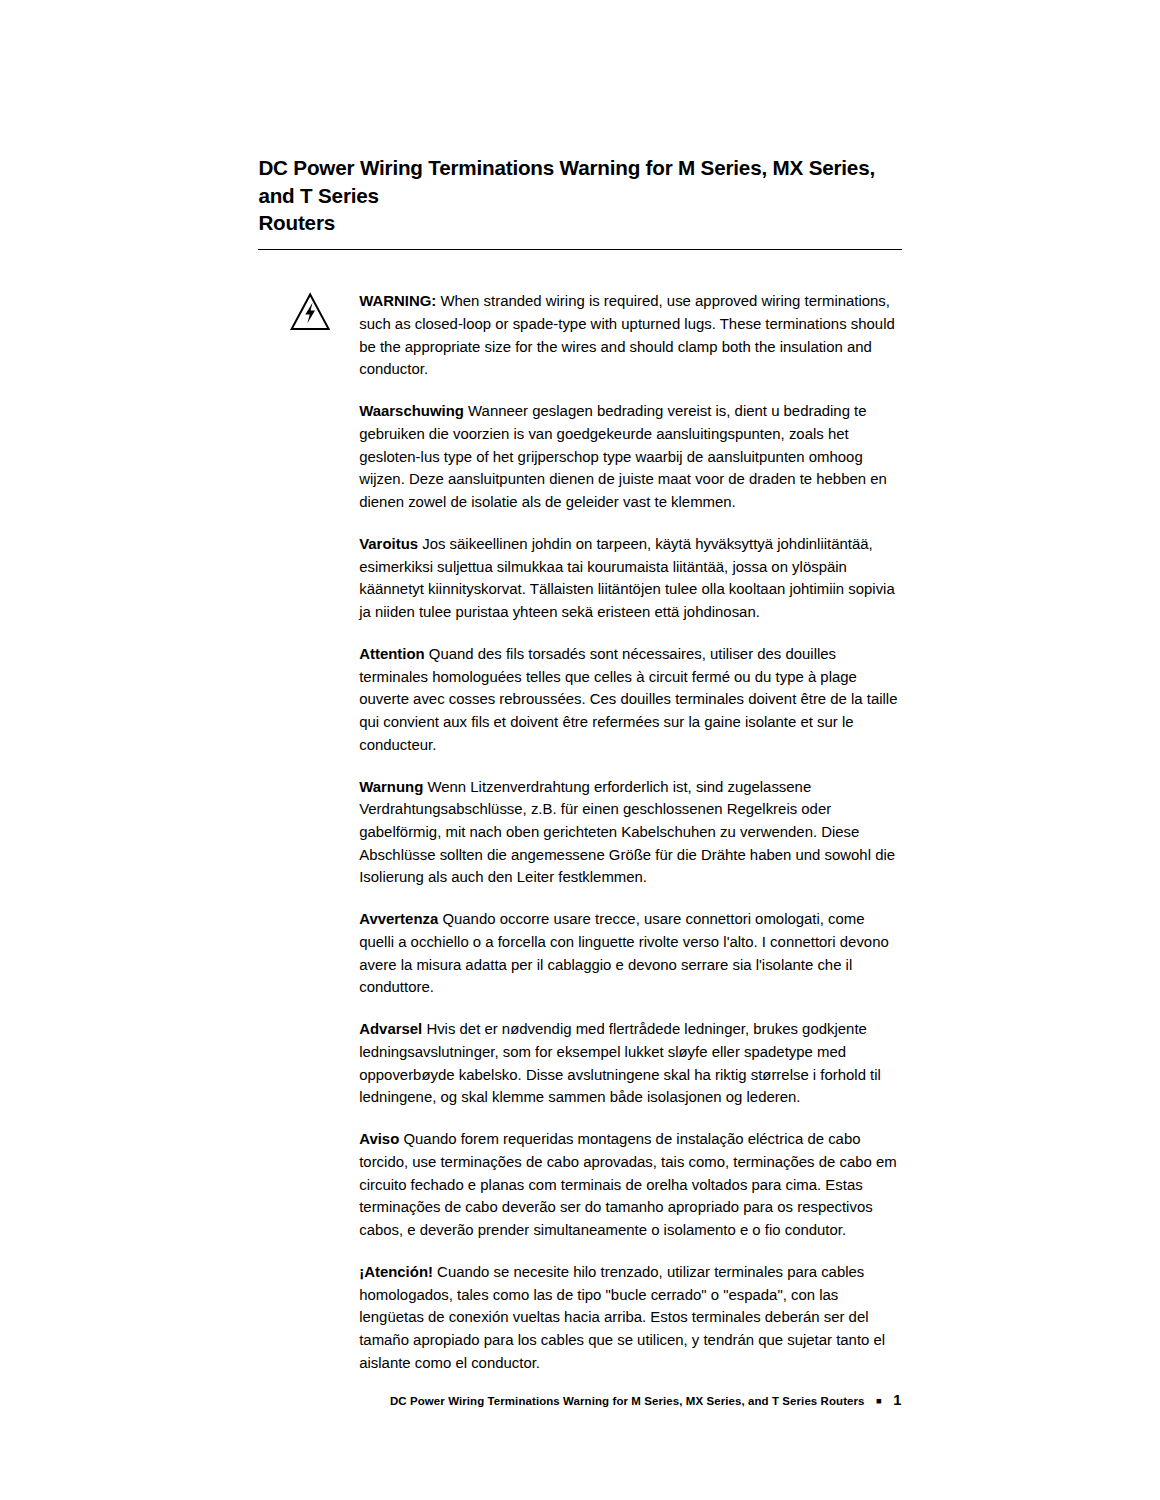DC Power Wiring Terminations Warning for M Series, MX Series, and T Series
Routers
WARNING: When stranded wiring is required, use approved wiring terminations, such as closed-loop or spade-type with upturned lugs. These terminations should be the appropriate size for the wires and should clamp both the insulation and conductor.
Waarschuwing Wanneer geslagen bedrading vereist is, dient u bedrading te gebruiken die voorzien is van goedgekeurde aansluitingspunten, zoals het gesloten-lus type of het grijperschop type waarbij de aansluitpunten omhoog wijzen. Deze aansluitpunten dienen de juiste maat voor de draden te hebben en dienen zowel de isolatie als de geleider vast te klemmen.
Varoitus Jos säikeellinen johdin on tarpeen, käytä hyväksyttyä johdinliitäntää, esimerkiksi suljettua silmukkaa tai kourumaista liitäntää, jossa on ylöspäin käännetyt kiinnityskorvat. Tällaisten liitäntöjen tulee olla kooltaan johtimiin sopivia ja niiden tulee puristaa yhteen sekä eristeen että johdinosan.
Attention Quand des fils torsadés sont nécessaires, utiliser des douilles terminales homologuées telles que celles à circuit fermé ou du type à plage ouverte avec cosses rebroussées. Ces douilles terminales doivent être de la taille qui convient aux fils et doivent être refermées sur la gaine isolante et sur le conducteur.
Warnung Wenn Litzenverdrahtung erforderlich ist, sind zugelassene Verdrahtungsabschlüsse, z.B. für einen geschlossenen Regelkreis oder gabelförmig, mit nach oben gerichteten Kabelschuhen zu verwenden. Diese Abschlüsse sollten die angemessene Größe für die Drähte haben und sowohl die Isolierung als auch den Leiter festklemmen.
Avvertenza Quando occorre usare trecce, usare connettori omologati, come quelli a occhiello o a forcella con linguette rivolte verso l'alto. I connettori devono avere la misura adatta per il cablaggio e devono serrare sia l'isolante che il conduttore.
Advarsel Hvis det er nødvendig med flertrådede ledninger, brukes godkjente ledningsavslutninger, som for eksempel lukket sløyfe eller spadetype med oppoverbøyde kabelsko. Disse avslutningene skal ha riktig størrelse i forhold til ledningene, og skal klemme sammen både isolasjonen og lederen.
Aviso Quando forem requeridas montagens de instalação eléctrica de cabo torcido, use terminações de cabo aprovadas, tais como, terminações de cabo em circuito fechado e planas com terminais de orelha voltados para cima. Estas terminações de cabo deverão ser do tamanho apropriado para os respectivos cabos, e deverão prender simultaneamente o isolamento e o fio condutor.
¡Atención! Cuando se necesite hilo trenzado, utilizar terminales para cables homologados, tales como las de tipo "bucle cerrado" o "espada", con las lengüetas de conexión vueltas hacia arriba. Estos terminales deberán ser del tamaño apropiado para los cables que se utilicen, y tendrán que sujetar tanto el aislante como el conductor.
DC Power Wiring Terminations Warning for M Series, MX Series, and T Series Routers■1